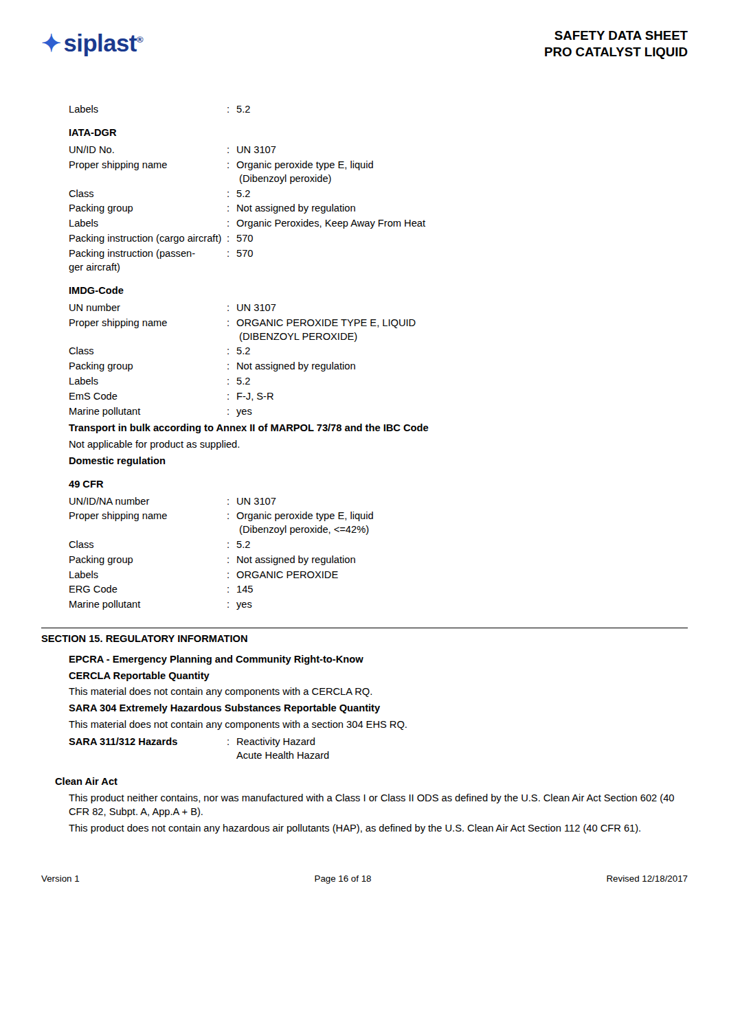✦siplast®
SAFETY DATA SHEET
PRO CATALYST LIQUID
| Labels | : | 5.2 |
IATA-DGR
| UN/ID No. | : | UN 3107 |
| Proper shipping name | : | Organic peroxide type E, liquid (Dibenzoyl peroxide) |
| Class | : | 5.2 |
| Packing group | : | Not assigned by regulation |
| Labels | : | Organic Peroxides, Keep Away From Heat |
| Packing instruction (cargo aircraft) | : | 570 |
| Packing instruction (passen- ger aircraft) | : | 570 |
IMDG-Code
| UN number | : | UN 3107 |
| Proper shipping name | : | ORGANIC PEROXIDE TYPE E, LIQUID (DIBENZOYL PEROXIDE) |
| Class | : | 5.2 |
| Packing group | : | Not assigned by regulation |
| Labels | : | 5.2 |
| EmS Code | : | F-J, S-R |
| Marine pollutant | : | yes |
Transport in bulk according to Annex II of MARPOL 73/78 and the IBC Code
Not applicable for product as supplied.
Domestic regulation
49 CFR
| UN/ID/NA number | : | UN 3107 |
| Proper shipping name | : | Organic peroxide type E, liquid (Dibenzoyl peroxide, <=42%) |
| Class | : | 5.2 |
| Packing group | : | Not assigned by regulation |
| Labels | : | ORGANIC PEROXIDE |
| ERG Code | : | 145 |
| Marine pollutant | : | yes |
SECTION 15. REGULATORY INFORMATION
EPCRA - Emergency Planning and Community Right-to-Know
CERCLA Reportable Quantity
This material does not contain any components with a CERCLA RQ.
SARA 304 Extremely Hazardous Substances Reportable Quantity
This material does not contain any components with a section 304 EHS RQ.
| SARA 311/312 Hazards | : | Reactivity Hazard Acute Health Hazard |
Clean Air Act
This product neither contains, nor was manufactured with a Class I or Class II ODS as defined by the U.S. Clean Air Act Section 602 (40 CFR 82, Subpt. A, App.A + B).
This product does not contain any hazardous air pollutants (HAP), as defined by the U.S. Clean Air Act Section 112 (40 CFR 61).
Version 1
Page 16 of 18
Revised 12/18/2017